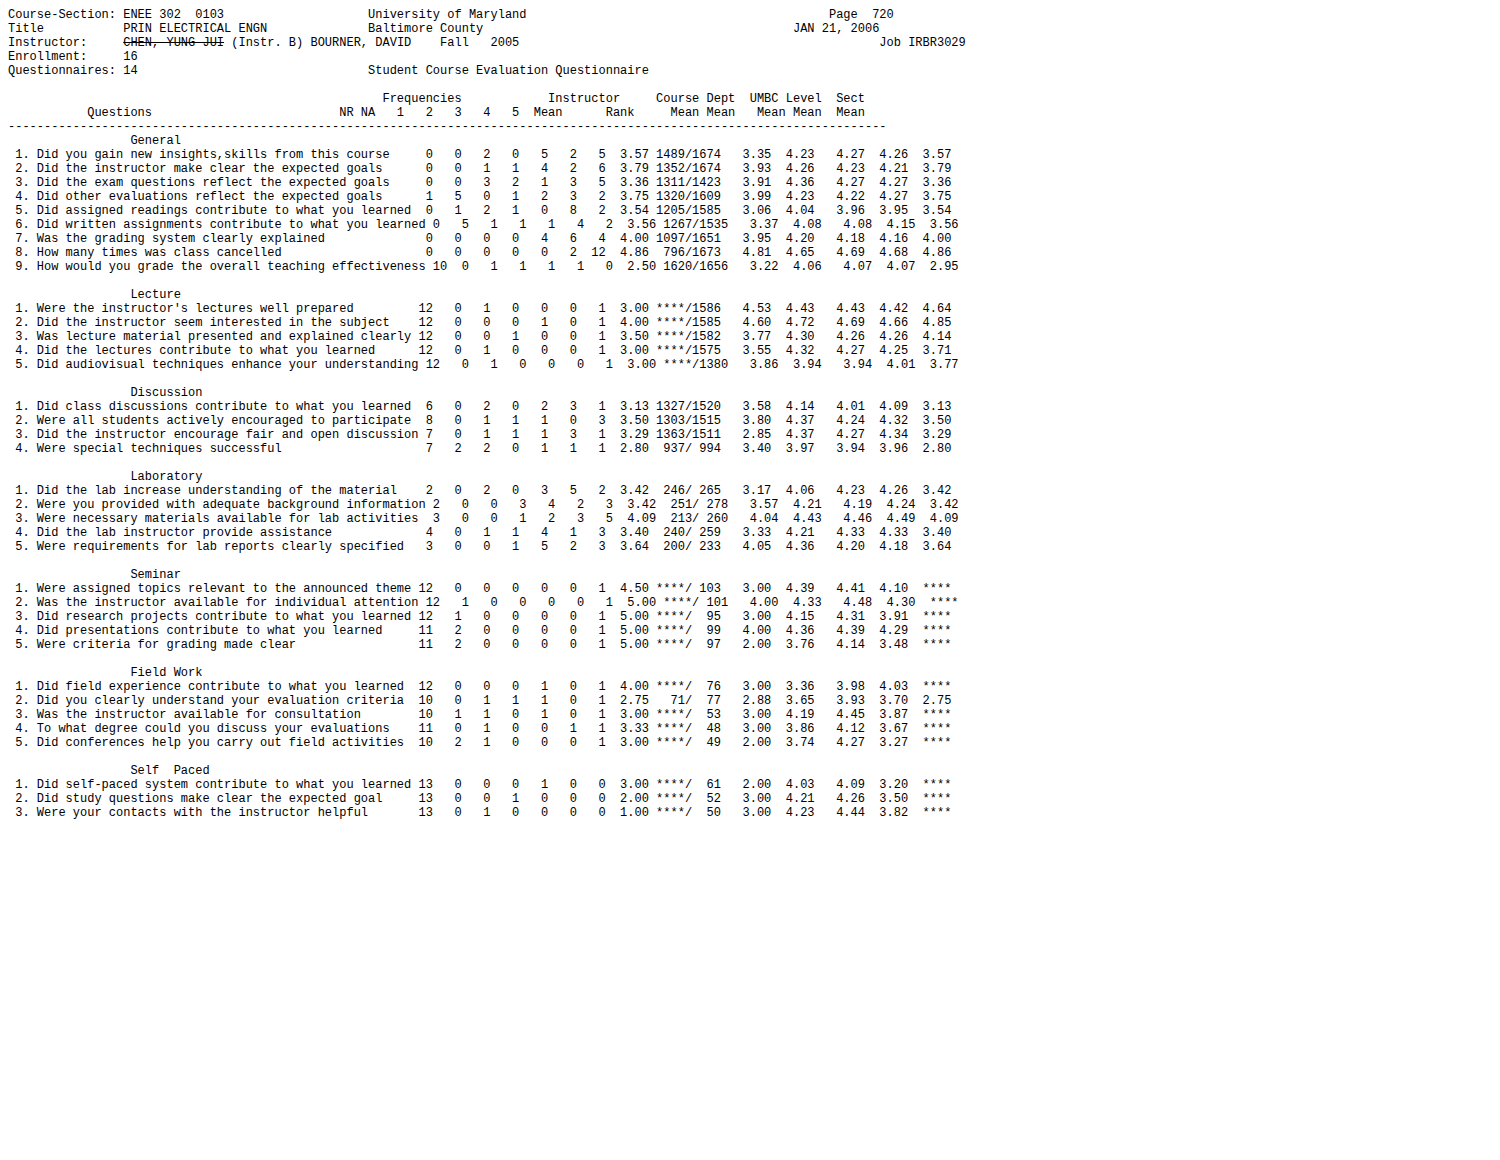Course-Section: ENEE 302  0103                    University of Maryland                                          Page  720
Title           PRIN ELECTRICAL ENGN              Baltimore County                                           JAN 21, 2006
Instructor:     CHEN, YUNG JUI (Instr. B) BOURNER, DAVID    Fall   2005                                                  Job IRBR3029
Enrollment:     16
Questionnaires: 14                                Student Course Evaluation Questionnaire

                                                    Frequencies            Instructor     Course Dept  UMBC Level  Sect
           Questions                          NR NA   1   2   3   4   5  Mean      Rank     Mean Mean   Mean Mean  Mean
--------------------------------------------------------------------------------------------------------------------------
                 General
 1. Did you gain new insights,skills from this course     0   0   2   0   5   2   5  3.57 1489/1674   3.35  4.23   4.27  4.26  3.57
 2. Did the instructor make clear the expected goals      0   0   1   1   4   2   6  3.79 1352/1674   3.93  4.26   4.23  4.21  3.79
 3. Did the exam questions reflect the expected goals     0   0   3   2   1   3   5  3.36 1311/1423   3.91  4.36   4.27  4.27  3.36
 4. Did other evaluations reflect the expected goals      1   5   0   1   2   3   2  3.75 1320/1609   3.99  4.23   4.22  4.27  3.75
 5. Did assigned readings contribute to what you learned  0   1   2   1   0   8   2  3.54 1205/1585   3.06  4.04   3.96  3.95  3.54
 6. Did written assignments contribute to what you learned 0   5   1   1   1   4   2  3.56 1267/1535   3.37  4.08   4.08  4.15  3.56
 7. Was the grading system clearly explained              0   0   0   0   4   6   4  4.00 1097/1651   3.95  4.20   4.18  4.16  4.00
 8. How many times was class cancelled                    0   0   0   0   0   2  12  4.86  796/1673   4.81  4.65   4.69  4.68  4.86
 9. How would you grade the overall teaching effectiveness 10  0   1   1   1   1   0  2.50 1620/1656   3.22  4.06   4.07  4.07  2.95

                 Lecture
 1. Were the instructor's lectures well prepared         12   0   1   0   0   0   1  3.00 ****/1586   4.53  4.43   4.43  4.42  4.64
 2. Did the instructor seem interested in the subject    12   0   0   0   1   0   1  4.00 ****/1585   4.60  4.72   4.69  4.66  4.85
 3. Was lecture material presented and explained clearly 12   0   0   1   0   0   1  3.50 ****/1582   3.77  4.30   4.26  4.26  4.14
 4. Did the lectures contribute to what you learned      12   0   1   0   0   0   1  3.00 ****/1575   3.55  4.32   4.27  4.25  3.71
 5. Did audiovisual techniques enhance your understanding 12   0   1   0   0   0   1  3.00 ****/1380   3.86  3.94   3.94  4.01  3.77

                 Discussion
 1. Did class discussions contribute to what you learned  6   0   2   0   2   3   1  3.13 1327/1520   3.58  4.14   4.01  4.09  3.13
 2. Were all students actively encouraged to participate  8   0   1   1   1   0   3  3.50 1303/1515   3.80  4.37   4.24  4.32  3.50
 3. Did the instructor encourage fair and open discussion 7   0   1   1   1   3   1  3.29 1363/1511   2.85  4.37   4.27  4.34  3.29
 4. Were special techniques successful                    7   2   2   0   1   1   1  2.80  937/ 994   3.40  3.97   3.94  3.96  2.80

                 Laboratory
 1. Did the lab increase understanding of the material    2   0   2   0   3   5   2  3.42  246/ 265   3.17  4.06   4.23  4.26  3.42
 2. Were you provided with adequate background information 2   0   0   3   4   2   3  3.42  251/ 278   3.57  4.21   4.19  4.24  3.42
 3. Were necessary materials available for lab activities  3   0   0   1   2   3   5  4.09  213/ 260   4.04  4.43   4.46  4.49  4.09
 4. Did the lab instructor provide assistance             4   0   1   1   4   1   3  3.40  240/ 259   3.33  4.21   4.33  4.33  3.40
 5. Were requirements for lab reports clearly specified   3   0   0   1   5   2   3  3.64  200/ 233   4.05  4.36   4.20  4.18  3.64

                 Seminar
 1. Were assigned topics relevant to the announced theme 12   0   0   0   0   0   1  4.50 ****/ 103   3.00  4.39   4.41  4.10  ****
 2. Was the instructor available for individual attention 12   1   0   0   0   0   1  5.00 ****/ 101   4.00  4.33   4.48  4.30  ****
 3. Did research projects contribute to what you learned 12   1   0   0   0   0   1  5.00 ****/  95   3.00  4.15   4.31  3.91  ****
 4. Did presentations contribute to what you learned     11   2   0   0   0   0   1  5.00 ****/  99   4.00  4.36   4.39  4.29  ****
 5. Were criteria for grading made clear                 11   2   0   0   0   0   1  5.00 ****/  97   2.00  3.76   4.14  3.48  ****

                 Field Work
 1. Did field experience contribute to what you learned  12   0   0   0   1   0   1  4.00 ****/  76   3.00  3.36   3.98  4.03  ****
 2. Did you clearly understand your evaluation criteria  10   0   1   1   1   0   1  2.75   71/  77   2.88  3.65   3.93  3.70  2.75
 3. Was the instructor available for consultation        10   1   1   0   1   0   1  3.00 ****/  53   3.00  4.19   4.45  3.87  ****
 4. To what degree could you discuss your evaluations    11   0   1   0   0   1   1  3.33 ****/  48   3.00  3.86   4.12  3.67  ****
 5. Did conferences help you carry out field activities  10   2   1   0   0   0   1  3.00 ****/  49   2.00  3.74   4.27  3.27  ****

                 Self  Paced
 1. Did self-paced system contribute to what you learned 13   0   0   0   1   0   0  3.00 ****/  61   2.00  4.03   4.09  3.20  ****
 2. Did study questions make clear the expected goal     13   0   0   1   0   0   0  2.00 ****/  52   3.00  4.21   4.26  3.50  ****
 3. Were your contacts with the instructor helpful       13   0   1   0   0   0   0  1.00 ****/  50   3.00  4.23   4.44  3.82  ****